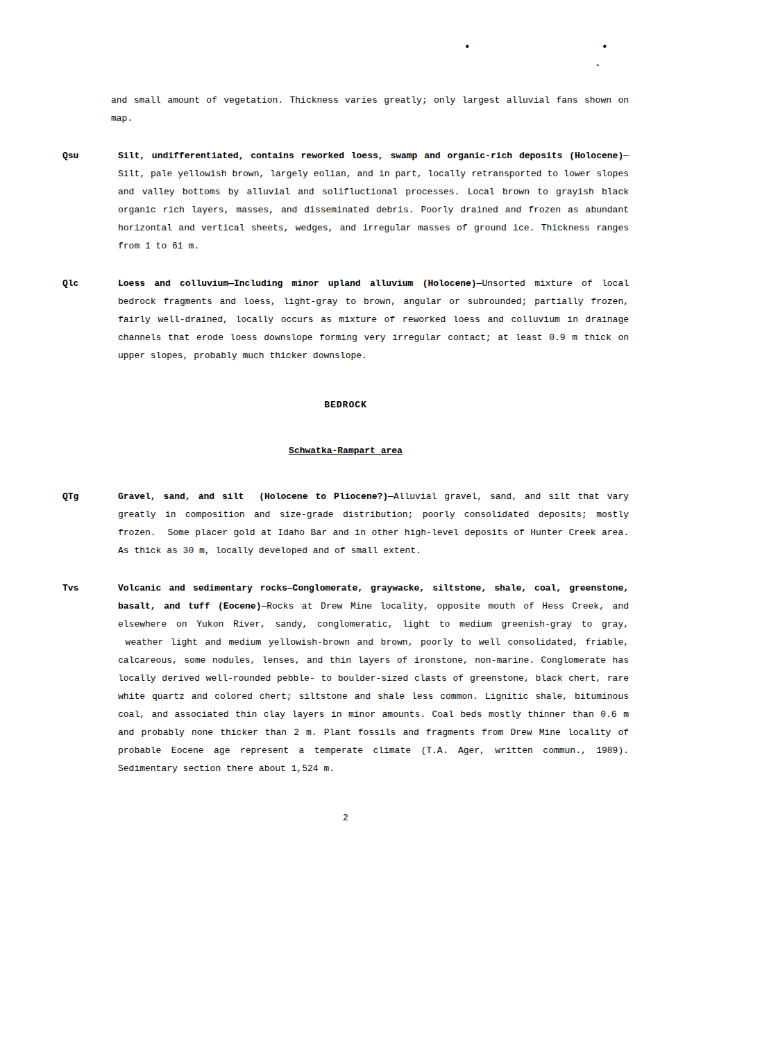• •
·
and small amount of vegetation. Thickness varies greatly; only largest alluvial fans shown on map.
Qsu
Silt, undifferentiated, contains reworked loess, swamp and organic-rich deposits (Holocene)—Silt, pale yellowish brown, largely eolian, and in part, locally retransported to lower slopes and valley bottoms by alluvial and solifluctional processes. Local brown to grayish black organic rich layers, masses, and disseminated debris. Poorly drained and frozen as abundant horizontal and vertical sheets, wedges, and irregular masses of ground ice. Thickness ranges from 1 to 61 m.
Qlc
Loess and colluvium—Including minor upland alluvium (Holocene)—Unsorted mixture of local bedrock fragments and loess, light-gray to brown, angular or subrounded; partially frozen, fairly well-drained, locally occurs as mixture of reworked loess and colluvium in drainage channels that erode loess downslope forming very irregular contact; at least 0.9 m thick on upper slopes, probably much thicker downslope.
BEDROCK
Schwatka-Rampart area
QTg
Gravel, sand, and silt (Holocene to Pliocene?)—Alluvial gravel, sand, and silt that vary greatly in composition and size-grade distribution; poorly consolidated deposits; mostly frozen. Some placer gold at Idaho Bar and in other high-level deposits of Hunter Creek area. As thick as 30 m, locally developed and of small extent.
Tvs
Volcanic and sedimentary rocks—Conglomerate, graywacke, siltstone, shale, coal, greenstone, basalt, and tuff (Eocene)—Rocks at Drew Mine locality, opposite mouth of Hess Creek, and elsewhere on Yukon River, sandy, conglomeratic, light to medium greenish-gray to gray, weather light and medium yellowish-brown and brown, poorly to well consolidated, friable, calcareous, some nodules, lenses, and thin layers of ironstone, non-marine. Conglomerate has locally derived well-rounded pebble- to boulder-sized clasts of greenstone, black chert, rare white quartz and colored chert; siltstone and shale less common. Lignitic shale, bituminous coal, and associated thin clay layers in minor amounts. Coal beds mostly thinner than 0.6 m and probably none thicker than 2 m. Plant fossils and fragments from Drew Mine locality of probable Eocene age represent a temperate climate (T.A. Ager, written commun., 1989). Sedimentary section there about 1,524 m.
2